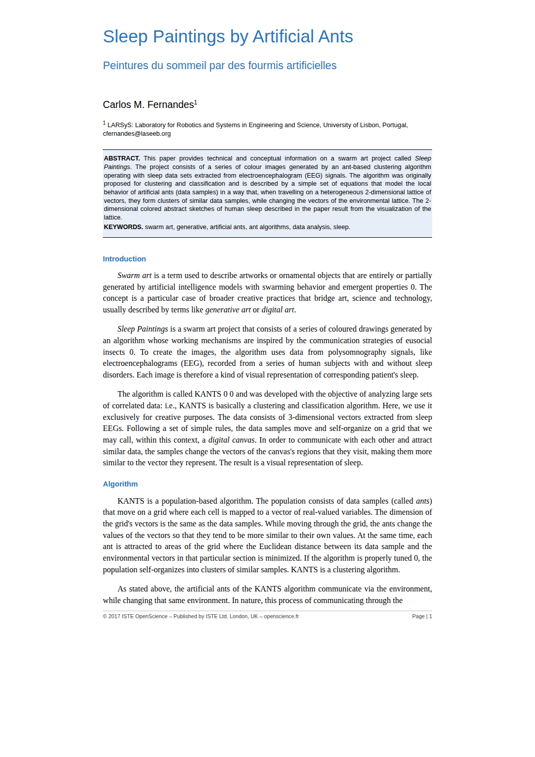Sleep Paintings by Artificial Ants
Peintures du sommeil par des fourmis artificielles
Carlos M. Fernandes1
1 LARSyS: Laboratory for Robotics and Systems in Engineering and Science, University of Lisbon, Portugal,
cfernandes@laseeb.org
ABSTRACT. This paper provides technical and conceptual information on a swarm art project called Sleep Paintings. The project consists of a series of colour images generated by an ant-based clustering algorithm operating with sleep data sets extracted from electroencephalogram (EEG) signals. The algorithm was originally proposed for clustering and classification and is described by a simple set of equations that model the local behavior of artificial ants (data samples) in a way that, when travelling on a heterogeneous 2-dimensional lattice of vectors, they form clusters of similar data samples, while changing the vectors of the environmental lattice. The 2-dimensional colored abstract sketches of human sleep described in the paper result from the visualization of the lattice.
KEYWORDS. swarm art, generative, artificial ants, ant algorithms, data analysis, sleep.
Introduction
Swarm art is a term used to describe artworks or ornamental objects that are entirely or partially generated by artificial intelligence models with swarming behavior and emergent properties 0. The concept is a particular case of broader creative practices that bridge art, science and technology, usually described by terms like generative art or digital art.
Sleep Paintings is a swarm art project that consists of a series of coloured drawings generated by an algorithm whose working mechanisms are inspired by the communication strategies of eusocial insects 0. To create the images, the algorithm uses data from polysomnography signals, like electroencephalograms (EEG), recorded from a series of human subjects with and without sleep disorders. Each image is therefore a kind of visual representation of corresponding patient's sleep.
The algorithm is called KANTS 0 0 and was developed with the objective of analyzing large sets of correlated data: i.e., KANTS is basically a clustering and classification algorithm. Here, we use it exclusively for creative purposes. The data consists of 3-dimensional vectors extracted from sleep EEGs. Following a set of simple rules, the data samples move and self-organize on a grid that we may call, within this context, a digital canvas. In order to communicate with each other and attract similar data, the samples change the vectors of the canvas's regions that they visit, making them more similar to the vector they represent. The result is a visual representation of sleep.
Algorithm
KANTS is a population-based algorithm. The population consists of data samples (called ants) that move on a grid where each cell is mapped to a vector of real-valued variables. The dimension of the grid's vectors is the same as the data samples. While moving through the grid, the ants change the values of the vectors so that they tend to be more similar to their own values. At the same time, each ant is attracted to areas of the grid where the Euclidean distance between its data sample and the environmental vectors in that particular section is minimized. If the algorithm is properly tuned 0, the population self-organizes into clusters of similar samples. KANTS is a clustering algorithm.
As stated above, the artificial ants of the KANTS algorithm communicate via the environment, while changing that same environment. In nature, this process of communicating through the
© 2017 ISTE OpenScience – Published by ISTE Ltd. London, UK – openscience.fr
Page | 1